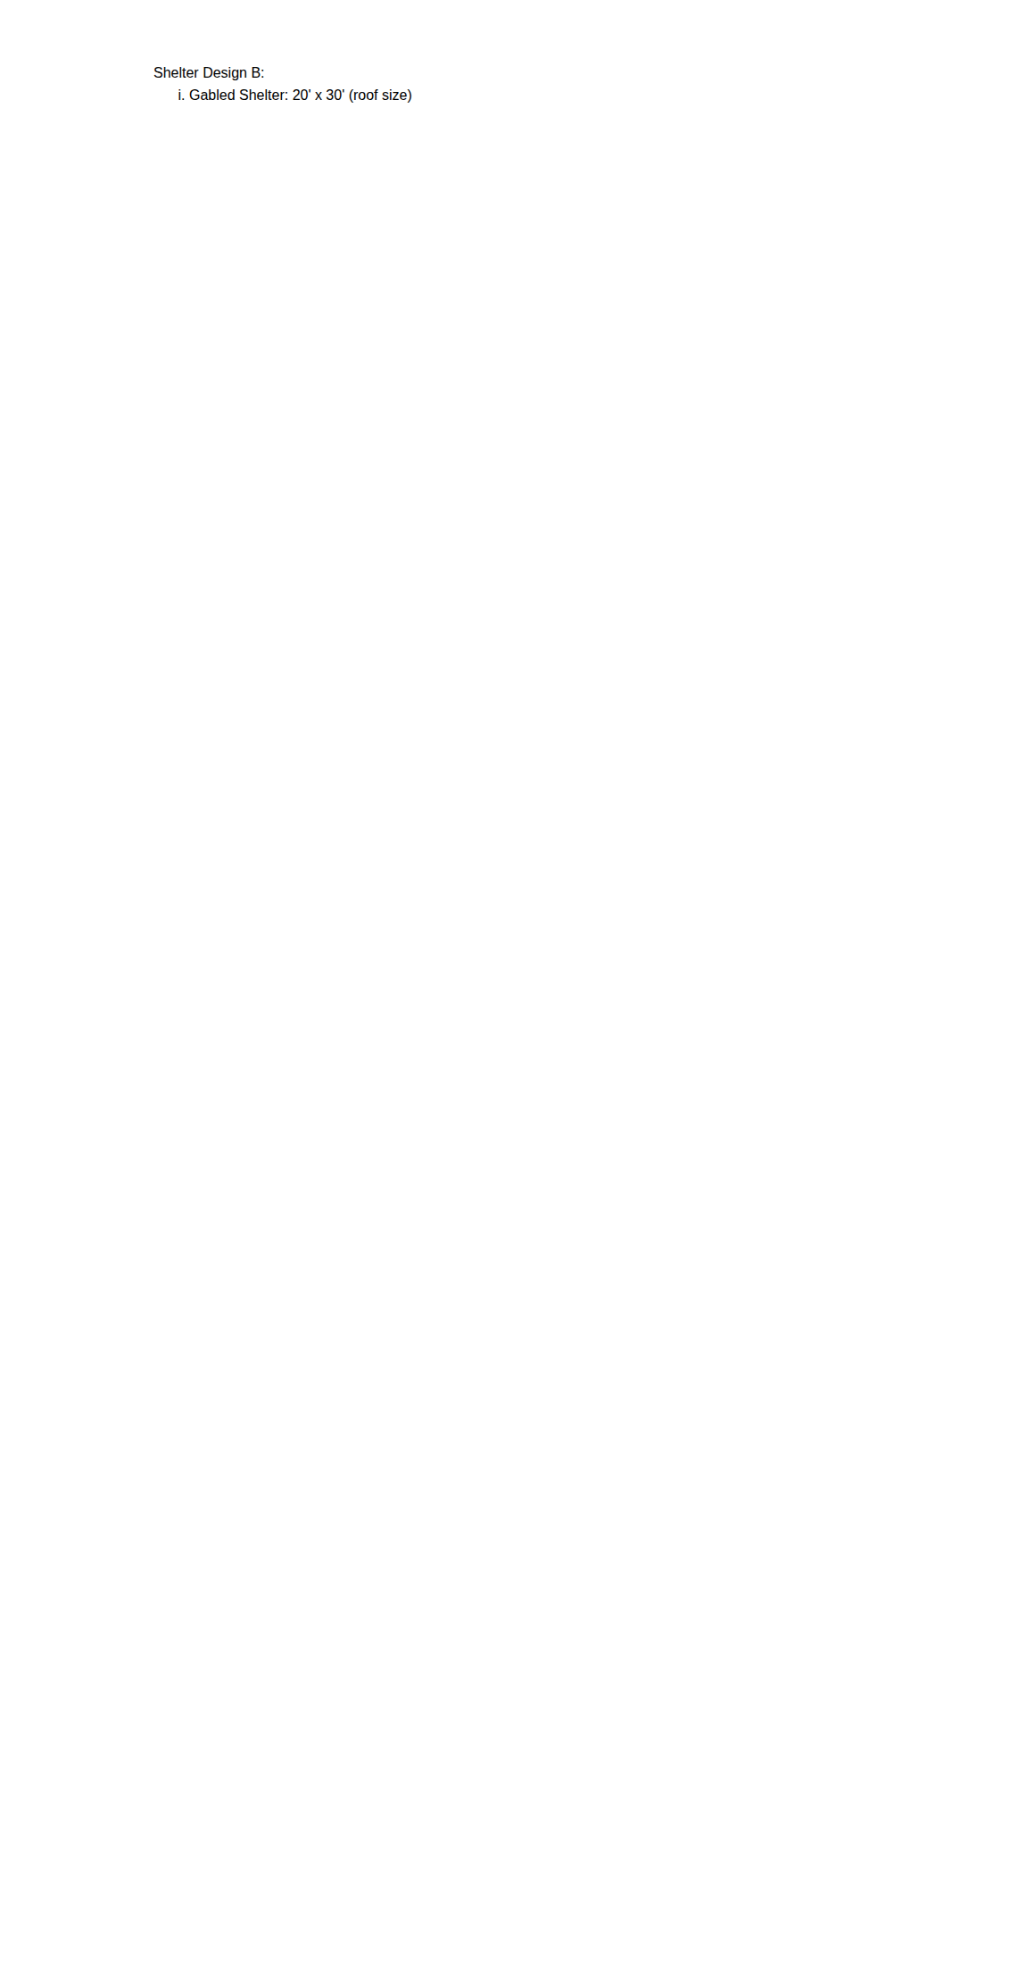Shelter Design B:
Gabled Shelter: 20' x 30' (roof size)